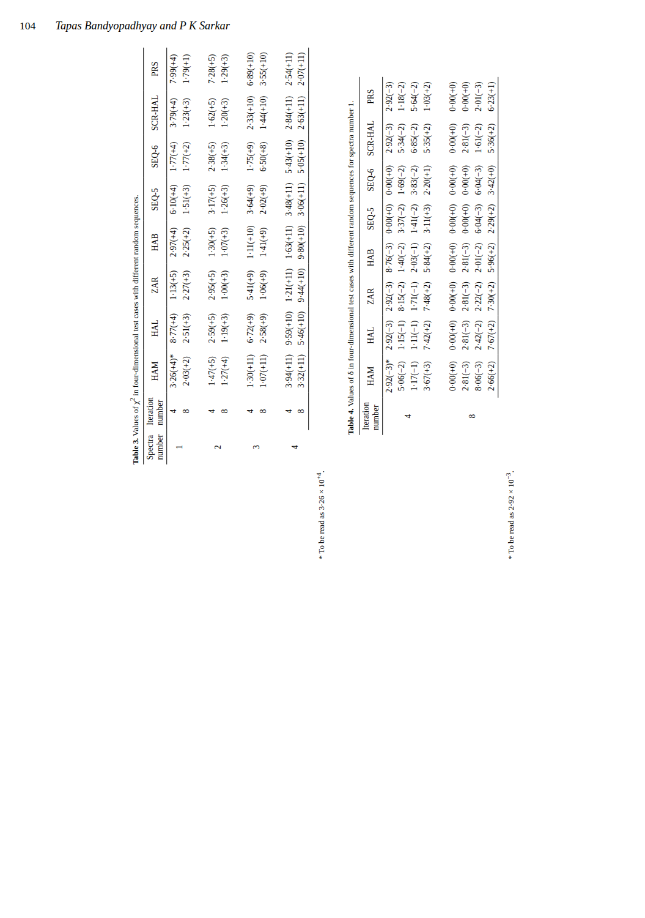104 Tapas Bandyopadhyay and P K Sarkar
Table 3. Values of χ 2 in four-dimensional test cases with different random sequences.
| Spectra number | Iteration number | HAM | HAL | ZAR | HAB | SEQ-5 | SEQ-6 | SCR-HAL | PRS |
| --- | --- | --- | --- | --- | --- | --- | --- | --- | --- |
| 1 | 4 | 3·26(+4)* | 8·77(+4) | 1·13(+5) | 2·97(+4) | 6·10(+4) | 1·77(+4) | 3·79(+4) | 7·99(+4) |
| 8 | 2·03(+2) | 2·51(+3) | 2·27(+3) | 2·25(+2) | 1·51(+3) | 1·77(+2) | 1·23(+3) | 1·79(+1) |
| 2 | 4 | 1·47(+5) | 2·59(+5) | 2·95(+5) | 1·30(+5) | 3·17(+5) | 2·38(+5) | 1·62(+5) | 7·28(+5) |
| 8 | 1·27(+4) | 1·19(+3) | 1·00(+3) | 1·07(+3) | 1·26(+3) | 1·34(+3) | 1·20(+3) | 1·29(+3) |
| 3 | 4 | 1·30(+11) | 6·72(+9) | 5·41(+9) | 1·11(+10) | 3·64(+9) | 1·75(+9) | 2·33(+10) | 6·89(+10) |
| 8 | 1·07(+11) | 2·58(+9) | 1·06(+9) | 1·41(+9) | 2·02(+9) | 6·50(+8) | 1·44(+10) | 3·55(+10) |
| 4 | 4 | 3·94(+11) | 9·59(+10) | 1·21(+11) | 1·63(+11) | 3·48(+11) | 5·43(+10) | 2·84(+11) | 2·54(+11) |
| 8 | 3·32(+11) | 5·46(+10) | 9·44(+10) | 9·80(+10) | 3·06(+11) | 5·05(+10) | 2·63(+11) | 2·07(+11) |
* To be read as 3·26 × 10+4.
Table 4. Values of δ in four-dimensional test cases with different random sequences for spectra number 1.
| Iteration number | HAM | HAL | ZAR | HAB | SEQ-5 | SEQ-6 | SCR-HAL | PRS |
| --- | --- | --- | --- | --- | --- | --- | --- | --- |
| 4 | 2·92(−3)* | 2·92(−3) | 2·92(−3) | 8·76(−3) | 0·00(+0) | 0·00(+0) | 2·92(−3) | 2·92(−3) |
| 5·06(−2) | 1·15(−1) | 8·15(−2) | 1·40(−2) | 3·37(−2) | 1·69(−2) | 5·34(−2) | 1·18(−2) |
| 1·17(−1) | 1·11(−1) | 1·71(−1) | 2·03(−1) | 1·41(−2) | 3·83(−2) | 6·85(−2) | 5·64(−2) |
| 3·67(+3) | 7·42(+2) | 7·48(+2) | 5·84(+2) | 3·11(+3) | 2·20(+1) | 5·35(+2) | 1·03(+2) |
| 8 | 0·00(+0) | 0·00(+0) | 0·00(+0) | 0·00(+0) | 0·00(+0) | 0·00(+0) | 0·00(+0) | 0·00(+0) |
| 2·81(−3) | 2·81(−3) | 2·81(−3) | 2·81(−3) | 0·00(+0) | 0·00(+0) | 2·81(−3) | 0·00(+0) |
| 8·06(−3) | 2·42(−2) | 2·22(−2) | 2·01(−2) | 6·04(−3) | 6·04(−3) | 1·61(−2) | 2·01(−3) |
| 2·66(+2) | 7·67(+2) | 7·30(+2) | 5·96(+2) | 2·29(+2) | 3·42(+0) | 5·36(+2) | 6·23(+1) |
* To be read as 2·92 × 10−3.